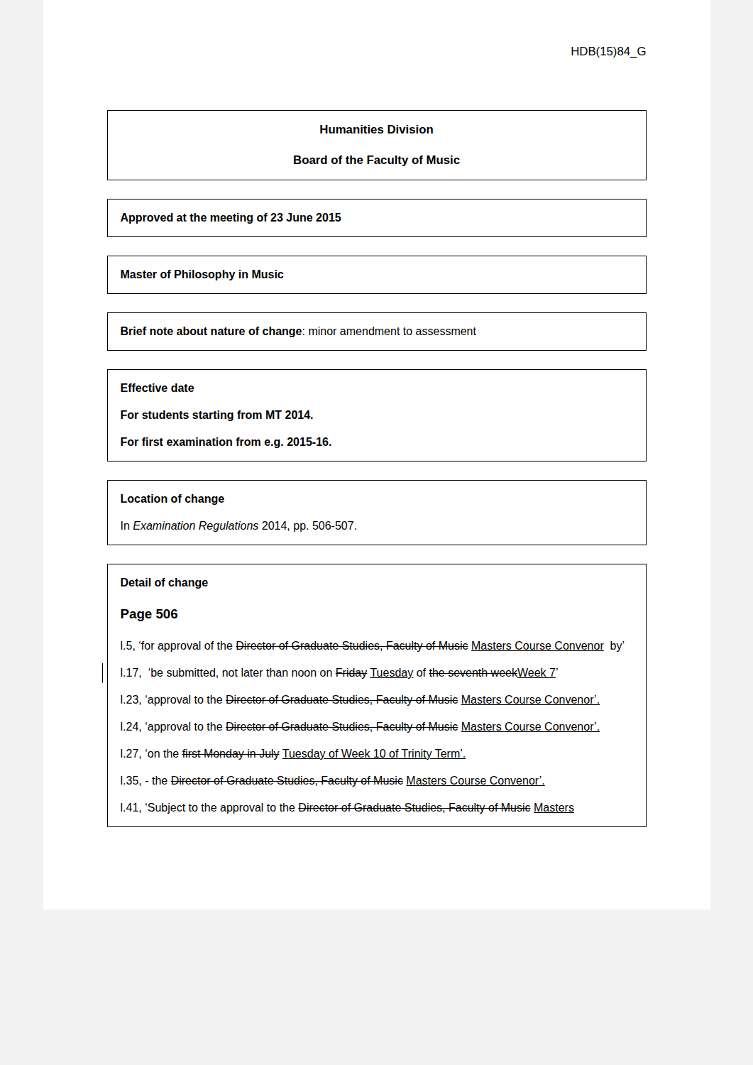HDB(15)84_G
Humanities Division
Board of the Faculty of Music
Approved at the meeting of 23 June 2015
Master of Philosophy in Music
Brief note about nature of change: minor amendment to assessment
Effective date
For students starting from MT 2014.
For first examination from e.g. 2015-16.
Location of change
In Examination Regulations 2014, pp. 506-507.
Detail of change
Page 506
l.5, ‘for approval of the Director of Graduate Studies, Faculty of Music Masters Course Convenor by’
l.17, ‘be submitted, not later than noon on Friday Tuesday of the seventh weekWeek 7’
l.23, ‘approval to the Director of Graduate Studies, Faculty of Music Masters Course Convenor’.
l.24, ‘approval to the Director of Graduate Studies, Faculty of Music Masters Course Convenor’.
l.27, ‘on the first Monday in July Tuesday of Week 10 of Trinity Term’.
l.35, - the Director of Graduate Studies, Faculty of Music Masters Course Convenor’.
l.41, ‘Subject to the approval to the Director of Graduate Studies, Faculty of Music Masters